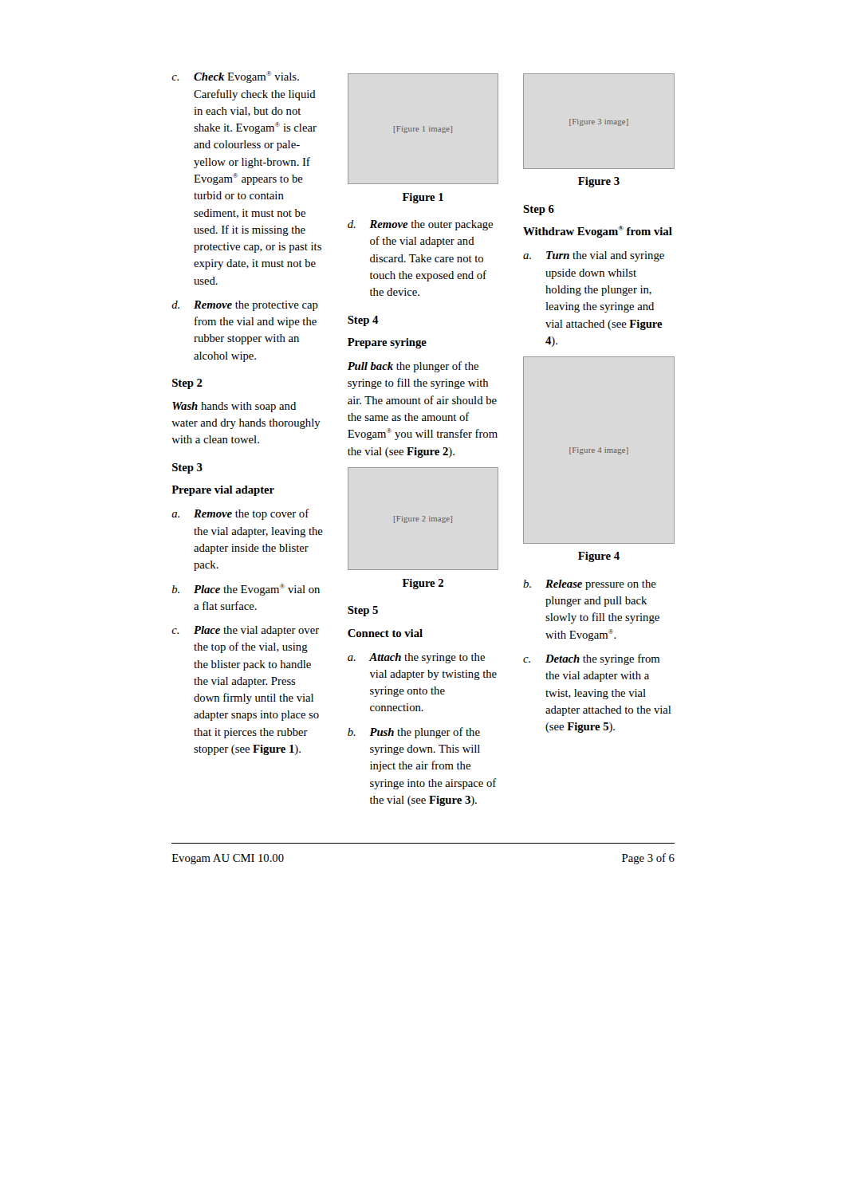c.
Check Evogam® vials. Carefully check the liquid in each vial, but do not shake it. Evogam® is clear and colourless or pale-yellow or light-brown. If Evogam® appears to be turbid or to contain sediment, it must not be used. If it is missing the protective cap, or is past its expiry date, it must not be used.
d.
Remove the protective cap from the vial and wipe the rubber stopper with an alcohol wipe.
Step 2
Wash hands with soap and water and dry hands thoroughly with a clean towel.
Step 3
Prepare vial adapter
a.
Remove the top cover of the vial adapter, leaving the adapter inside the blister pack.
b.
Place the Evogam® vial on a flat surface.
c.
Place the vial adapter over the top of the vial, using the blister pack to handle the vial adapter. Press down firmly until the vial adapter snaps into place so that it pierces the rubber stopper (see Figure 1).
[Figure 1 image]
Figure 1
d.
Remove the outer package of the vial adapter and discard. Take care not to touch the exposed end of the device.
Step 4
Prepare syringe
Pull back the plunger of the syringe to fill the syringe with air. The amount of air should be the same as the amount of Evogam® you will transfer from the vial (see Figure 2).
[Figure 2 image]
Figure 2
Step 5
Connect to vial
a.
Attach the syringe to the vial adapter by twisting the syringe onto the connection.
b.
Push the plunger of the syringe down. This will inject the air from the syringe into the airspace of the vial (see Figure 3).
[Figure 3 image]
Figure 3
Step 6
Withdraw Evogam® from vial
a.
Turn the vial and syringe upside down whilst holding the plunger in, leaving the syringe and vial attached (see Figure 4).
[Figure 4 image]
Figure 4
b.
Release pressure on the plunger and pull back slowly to fill the syringe with Evogam®.
c.
Detach the syringe from the vial adapter with a twist, leaving the vial adapter attached to the vial (see Figure 5).
Evogam AU CMI 10.00
Page 3 of 6